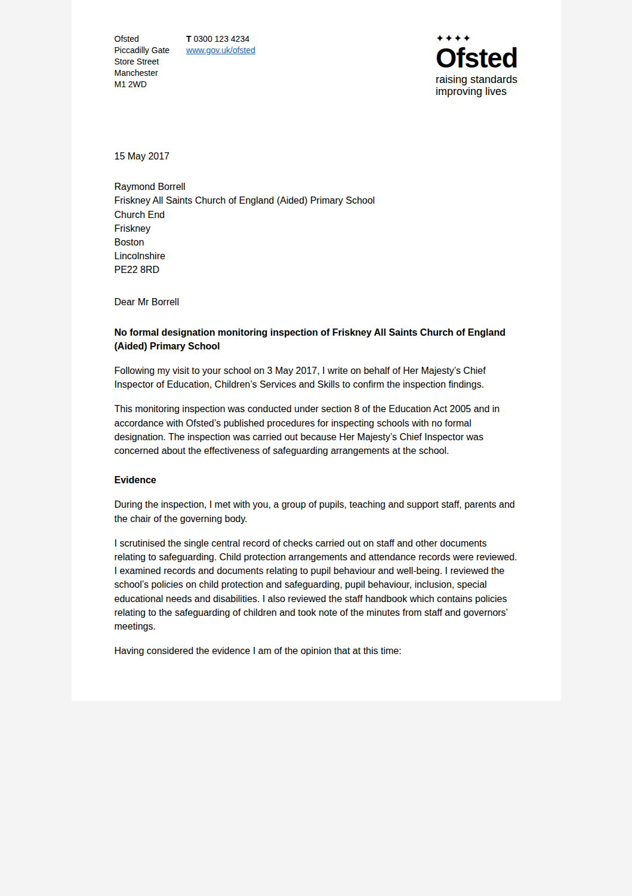Ofsted
Piccadilly Gate
Store Street
Manchester
M1 2WD T 0300 123 4234
www.gov.uk/ofsted
✦✦✦✦
Ofsted
raising standards
improving lives
15 May 2017
Raymond Borrell
Friskney All Saints Church of England (Aided) Primary School
Church End
Friskney
Boston
Lincolnshire
PE22 8RD
Dear Mr Borrell
No formal designation monitoring inspection of Friskney All Saints Church of England (Aided) Primary School
Following my visit to your school on 3 May 2017, I write on behalf of Her Majesty’s Chief Inspector of Education, Children’s Services and Skills to confirm the inspection findings.
This monitoring inspection was conducted under section 8 of the Education Act 2005 and in accordance with Ofsted’s published procedures for inspecting schools with no formal designation. The inspection was carried out because Her Majesty’s Chief Inspector was concerned about the effectiveness of safeguarding arrangements at the school.
Evidence
During the inspection, I met with you, a group of pupils, teaching and support staff, parents and the chair of the governing body.
I scrutinised the single central record of checks carried out on staff and other documents relating to safeguarding. Child protection arrangements and attendance records were reviewed. I examined records and documents relating to pupil behaviour and well-being. I reviewed the school’s policies on child protection and safeguarding, pupil behaviour, inclusion, special educational needs and disabilities. I also reviewed the staff handbook which contains policies relating to the safeguarding of children and took note of the minutes from staff and governors’ meetings.
Having considered the evidence I am of the opinion that at this time: